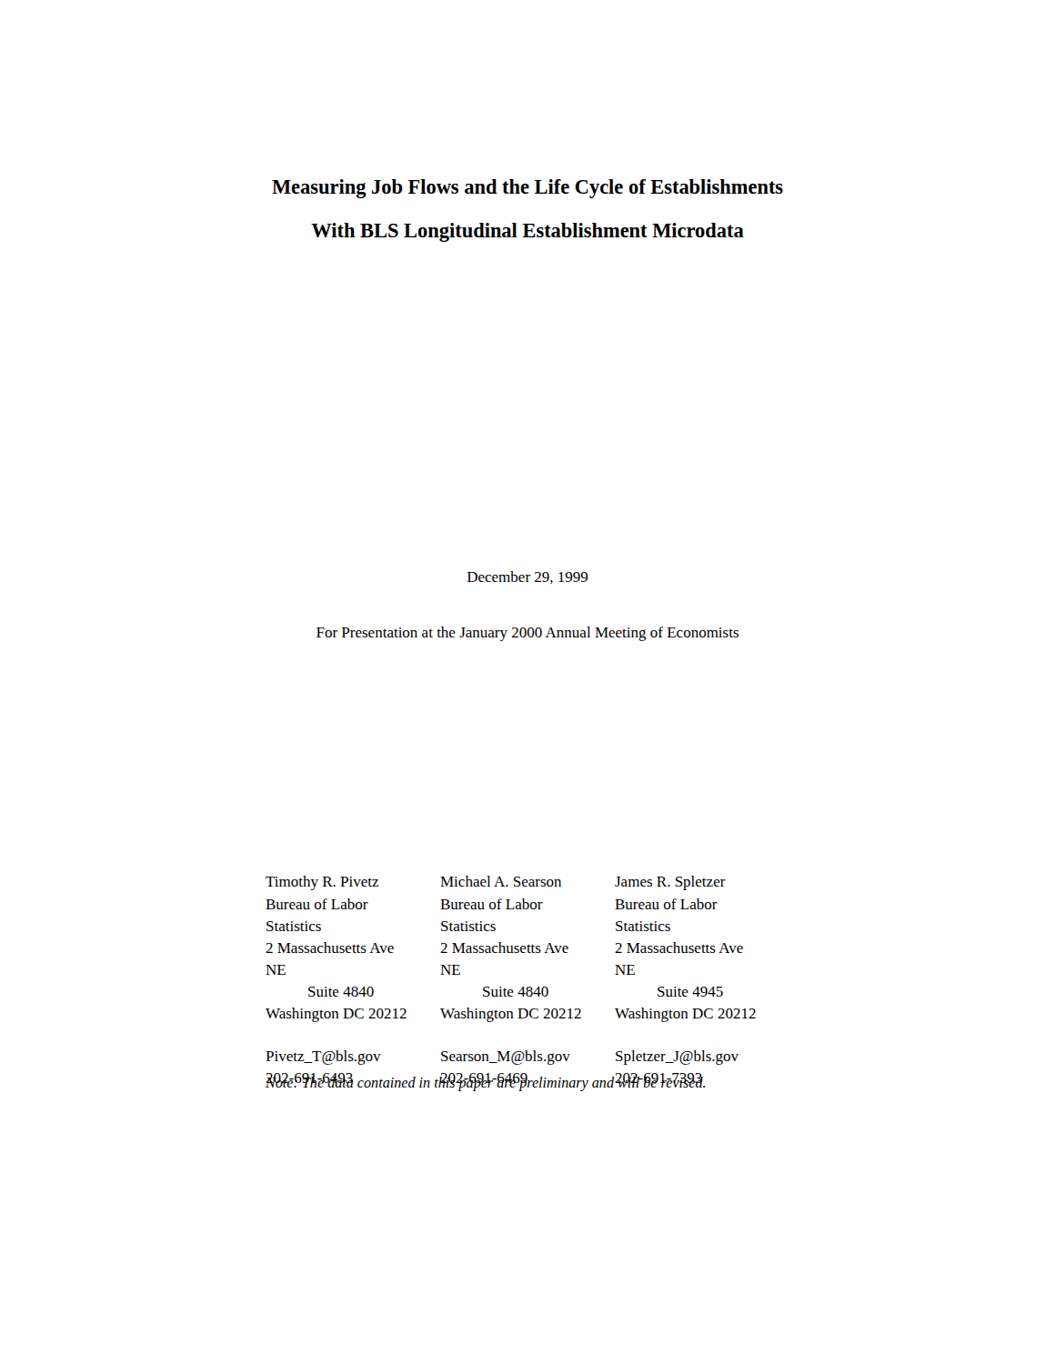Measuring Job Flows and the Life Cycle of Establishments
With BLS Longitudinal Establishment Microdata
December 29, 1999
For Presentation at the January 2000 Annual Meeting of Economists
| Timothy R. Pivetz | Michael A. Searson | James R. Spletzer |
| Bureau of Labor Statistics | Bureau of Labor Statistics | Bureau of Labor Statistics |
| 2 Massachusetts Ave NE | 2 Massachusetts Ave NE | 2 Massachusetts Ave NE |
| Suite 4840 | Suite 4840 | Suite 4945 |
| Washington DC 20212 | Washington DC 20212 | Washington DC 20212 |
| Pivetz_T@bls.gov | Searson_M@bls.gov | Spletzer_J@bls.gov |
| 202-691-6493 | 202-691-6469 | 202-691-7393 |
Note: The data contained in this paper are preliminary and will be revised.